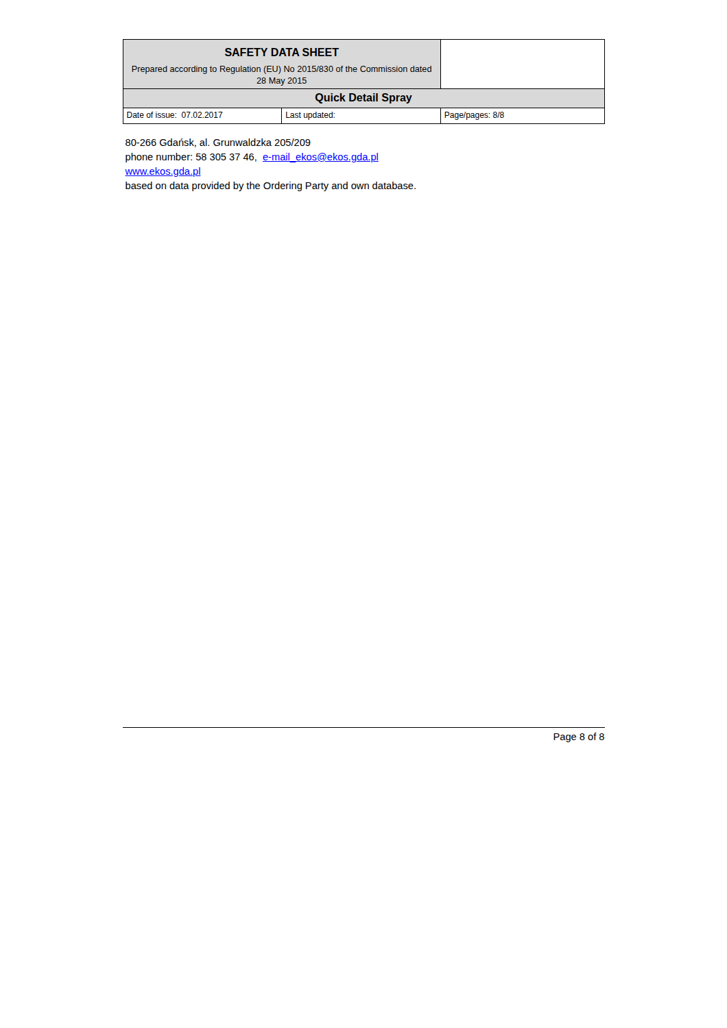| SAFETY DATA SHEET Prepared according to Regulation (EU) No 2015/830 of the Commission dated 28 May 2015 | |
| Quick Detail Spray |
| Date of issue: 07.02.2017 | Last updated: | Page/pages: 8/8 |
80-266 Gdańsk, al. Grunwaldzka 205/209
phone number: 58 305 37 46, e-mail_ekos@ekos.gda.pl
www.ekos.gda.pl
based on data provided by the Ordering Party and own database.
Page 8 of 8